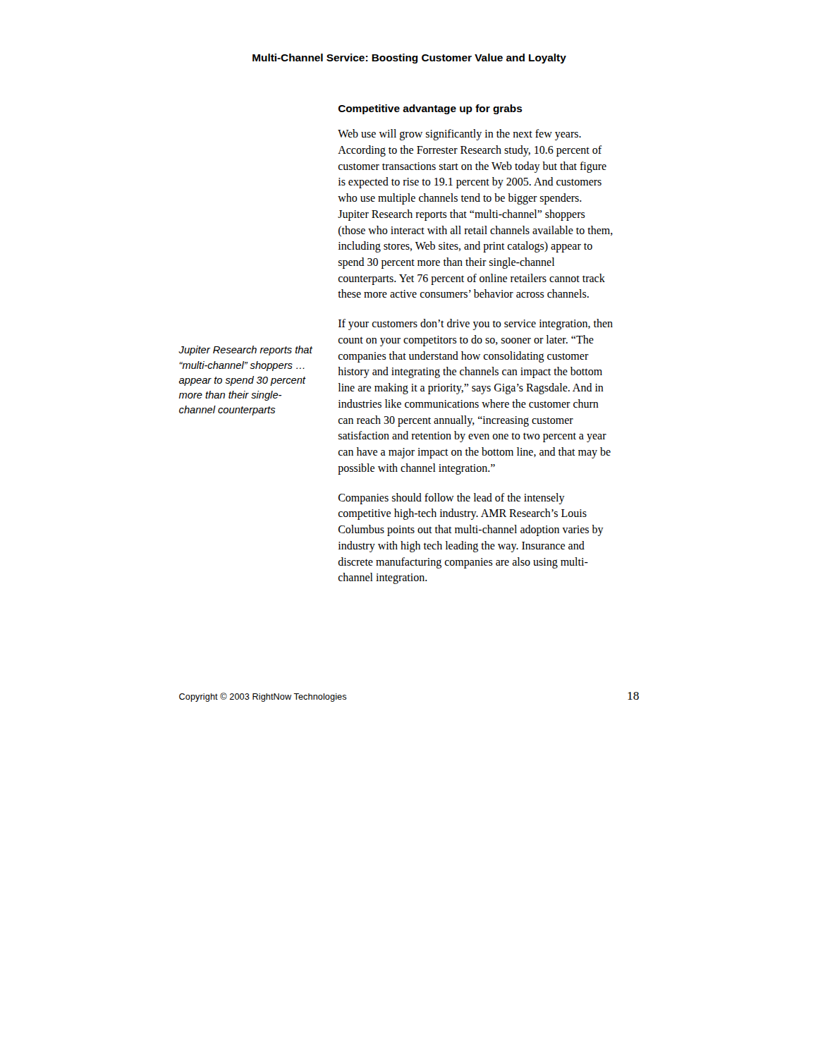Multi-Channel Service: Boosting Customer Value and Loyalty
Jupiter Research reports that “multi-channel” shoppers …appear to spend 30 percent more than their single-channel counterparts
Competitive advantage up for grabs
Web use will grow significantly in the next few years. According to the Forrester Research study, 10.6 percent of customer transactions start on the Web today but that figure is expected to rise to 19.1 percent by 2005. And customers who use multiple channels tend to be bigger spenders. Jupiter Research reports that “multi-channel” shoppers (those who interact with all retail channels available to them, including stores, Web sites, and print catalogs) appear to spend 30 percent more than their single-channel counterparts. Yet 76 percent of online retailers cannot track these more active consumers’ behavior across channels.
If your customers don’t drive you to service integration, then count on your competitors to do so, sooner or later. “The companies that understand how consolidating customer history and integrating the channels can impact the bottom line are making it a priority,” says Giga’s Ragsdale. And in industries like communications where the customer churn can reach 30 percent annually, “increasing customer satisfaction and retention by even one to two percent a year can have a major impact on the bottom line, and that may be possible with channel integration.”
Companies should follow the lead of the intensely competitive high-tech industry. AMR Research’s Louis Columbus points out that multi-channel adoption varies by industry with high tech leading the way. Insurance and discrete manufacturing companies are also using multi-channel integration.
Copyright © 2003 RightNow Technologies
18